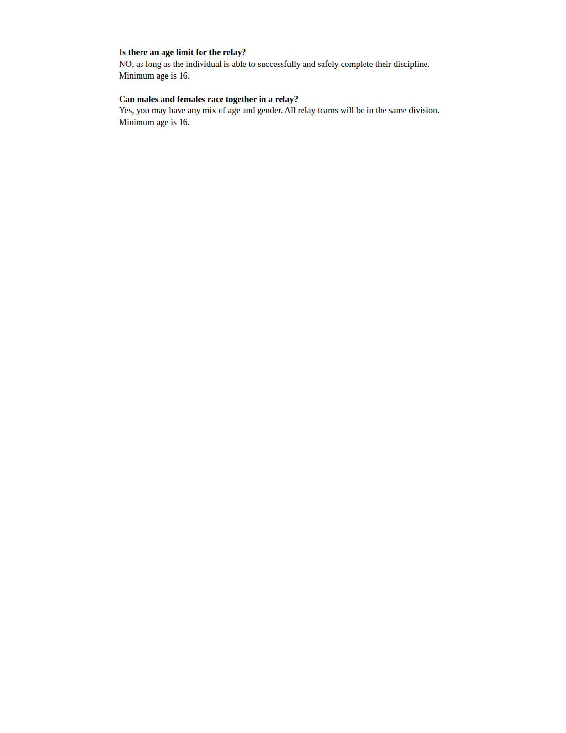Is there an age limit for the relay?
NO, as long as the individual is able to successfully and safely complete their discipline. Minimum age is 16.
Can males and females race together in a relay?
Yes, you may have any mix of age and gender. All relay teams will be in the same division. Minimum age is 16.